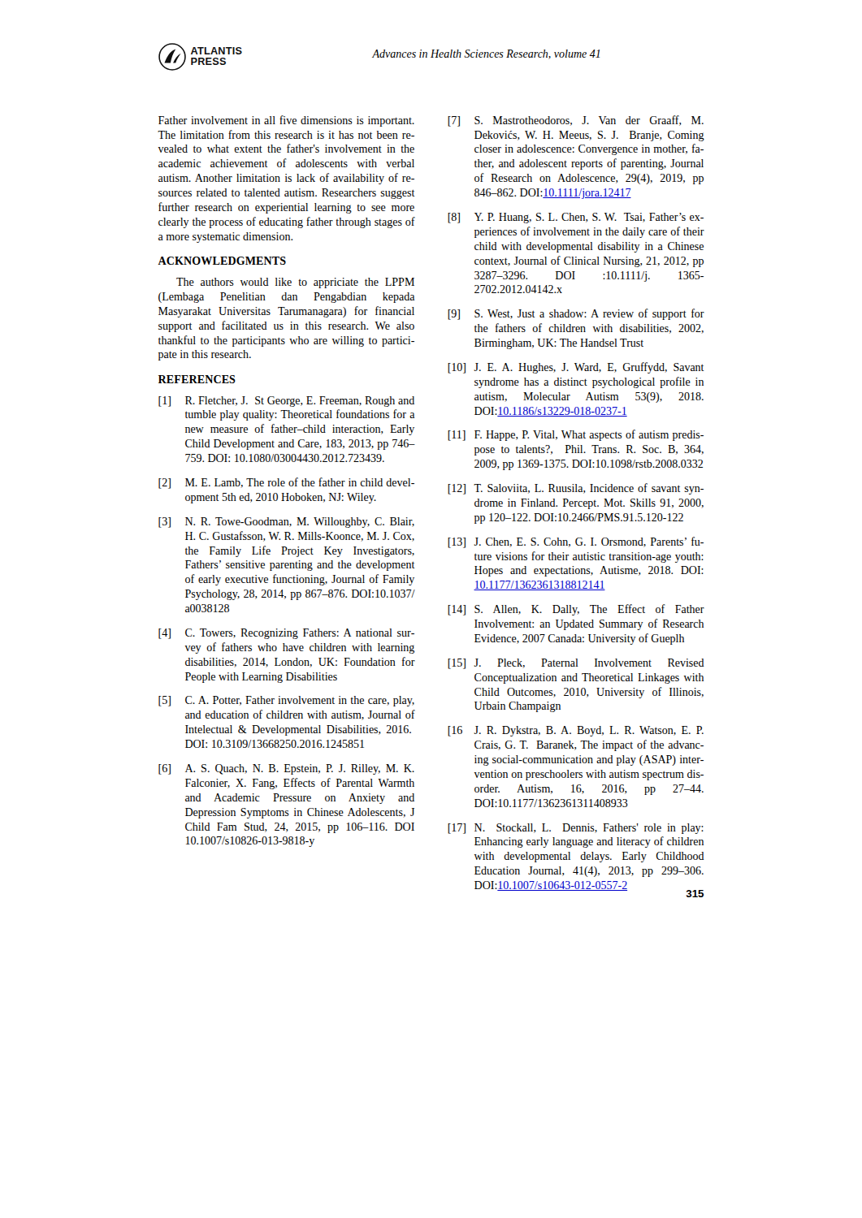ATLANTIS PRESS
Advances in Health Sciences Research, volume 41
Father involvement in all five dimensions is important. The limitation from this research is it has not been revealed to what extent the father's involvement in the academic achievement of adolescents with verbal autism. Another limitation is lack of availability of resources related to talented autism. Researchers suggest further research on experiential learning to see more clearly the process of educating father through stages of a more systematic dimension.
Acknowledgments
The authors would like to appriciate the LPPM (Lembaga Penelitian dan Pengabdian kepada Masyarakat Universitas Tarumanagara) for financial support and facilitated us in this research. We also thankful to the participants who are willing to participate in this research.
References
R. Fletcher, J. St George, E. Freeman, Rough and tumble play quality: Theoretical foundations for a new measure of father–child interaction, Early Child Development and Care, 183, 2013, pp 746–759. DOI: 10.1080/03004430.2012.723439.
M. E. Lamb, The role of the father in child development 5th ed, 2010 Hoboken, NJ: Wiley.
N. R. Towe-Goodman, M. Willoughby, C. Blair, H. C. Gustafsson, W. R. Mills-Koonce, M. J. Cox, the Family Life Project Key Investigators, Fathers’ sensitive parenting and the development of early executive functioning, Journal of Family Psychology, 28, 2014, pp 867–876. DOI:10.1037/ a0038128
C. Towers, Recognizing Fathers: A national survey of fathers who have children with learning disabilities, 2014, London, UK: Foundation for People with Learning Disabilities
C. A. Potter, Father involvement in the care, play, and education of children with autism, Journal of Intelectual & Developmental Disabilities, 2016. DOI: 10.3109/13668250.2016.1245851
A. S. Quach, N. B. Epstein, P. J. Rilley, M. K. Falconier, X. Fang, Effects of Parental Warmth and Academic Pressure on Anxiety and Depression Symptoms in Chinese Adolescents, J Child Fam Stud, 24, 2015, pp 106–116. DOI 10.1007/s10826-013-9818-y
S. Mastrotheodoros, J. Van der Graaff, M. Dekovićs, W. H. Meeus, S. J. Branje, Coming closer in adolescence: Convergence in mother, father, and adolescent reports of parenting, Journal of Research on Adolescence, 29(4), 2019, pp 846–862. DOI:10.1111/jora.12417
Y. P. Huang, S. L. Chen, S. W. Tsai, Father’s experiences of involvement in the daily care of their child with developmental disability in a Chinese context, Journal of Clinical Nursing, 21, 2012, pp 3287–3296. DOI :10.1111/j. 1365-2702.2012.04142.x
S. West, Just a shadow: A review of support for the fathers of children with disabilities, 2002, Birmingham, UK: The Handsel Trust
J. E. A. Hughes, J. Ward, E, Gruffydd, Savant syndrome has a distinct psychological profile in autism, Molecular Autism 53(9), 2018. DOI:10.1186/s13229-018-0237-1
F. Happe, P. Vital, What aspects of autism predispose to talents?, Phil. Trans. R. Soc. B, 364, 2009, pp 1369-1375. DOI:10.1098/rstb.2008.0332
T. Saloviita, L. Ruusila, Incidence of savant syndrome in Finland. Percept. Mot. Skills 91, 2000, pp 120–122. DOI:10.2466/PMS.91.5.120-122
J. Chen, E. S. Cohn, G. I. Orsmond, Parents’ future visions for their autistic transition-age youth: Hopes and expectations, Autisme, 2018. DOI: 10.1177/1362361318812141
S. Allen, K. Dally, The Effect of Father Involvement: an Updated Summary of Research Evidence, 2007 Canada: University of Gueplh
J. Pleck, Paternal Involvement Revised Conceptualization and Theoretical Linkages with Child Outcomes, 2010, University of Illinois, Urbain Champaign
J. R. Dykstra, B. A. Boyd, L. R. Watson, E. P. Crais, G. T. Baranek, The impact of the advancing social-communication and play (ASAP) intervention on preschoolers with autism spectrum disorder. Autism, 16, 2016, pp 27–44. DOI:10.1177/1362361311408933
N. Stockall, L. Dennis, Fathers' role in play: Enhancing early language and literacy of children with developmental delays. Early Childhood Education Journal, 41(4), 2013, pp 299–306. DOI:10.1007/s10643-012-0557-2
315